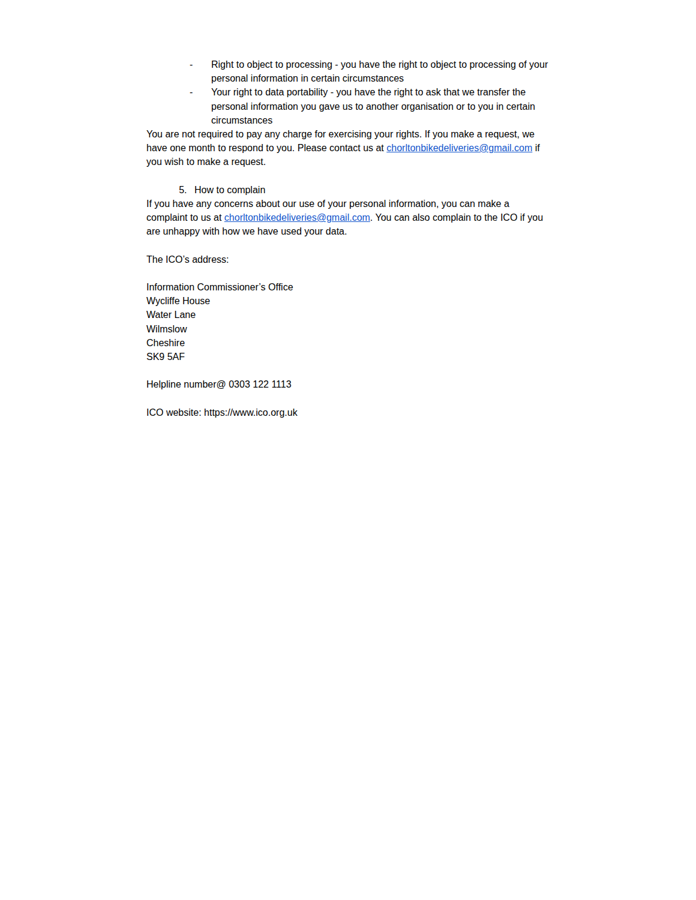Right to object to processing - you have the right to object to processing of your personal information in certain circumstances
Your right to data portability - you have the right to ask that we transfer the personal information you gave us to another organisation or to you in certain circumstances
You are not required to pay any charge for exercising your rights. If you make a request, we have one month to respond to you. Please contact us at chorltonbikedeliveries@gmail.com if you wish to make a request.
How to complain
If you have any concerns about our use of your personal information, you can make a complaint to us at chorltonbikedeliveries@gmail.com. You can also complain to the ICO if you are unhappy with how we have used your data.
The ICO’s address:
Information Commissioner’s Office
Wycliffe House
Water Lane
Wilmslow
Cheshire
SK9 5AF
Helpline number@ 0303 122 1113
ICO website: https://www.ico.org.uk